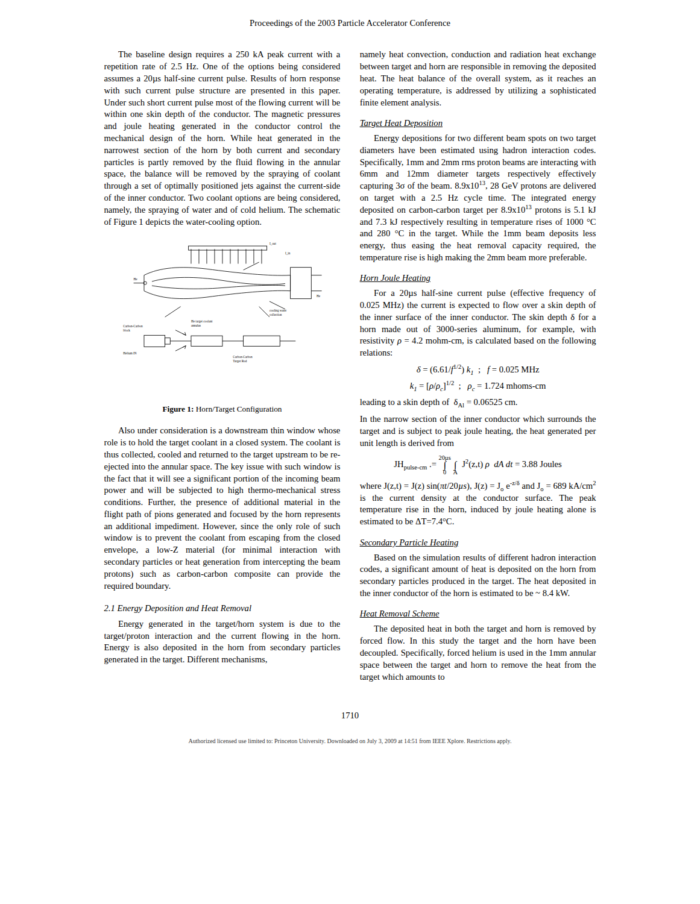Proceedings of the 2003 Particle Accelerator Conference
The baseline design requires a 250 kA peak current with a repetition rate of 2.5 Hz. One of the options being considered assumes a 20µs half-sine current pulse. Results of horn response with such current pulse structure are presented in this paper. Under such short current pulse most of the flowing current will be within one skin depth of the conductor. The magnetic pressures and joule heating generated in the conductor control the mechanical design of the horn. While heat generated in the narrowest section of the horn by both current and secondary particles is partly removed by the fluid flowing in the annular space, the balance will be removed by the spraying of coolant through a set of optimally positioned jets against the current-side of the inner conductor. Two coolant options are being considered, namely, the spraying of water and of cold helium. The schematic of Figure 1 depicts the water-cooling option.
I_out I_in He cooling water collection He Carbon-Carbon block He target coolant annulus Helium IN Carbon-Carbon Target Rod
Figure 1: Horn/Target Configuration
Also under consideration is a downstream thin window whose role is to hold the target coolant in a closed system. The coolant is thus collected, cooled and returned to the target upstream to be re-ejected into the annular space. The key issue with such window is the fact that it will see a significant portion of the incoming beam power and will be subjected to high thermo-mechanical stress conditions. Further, the presence of additional material in the flight path of pions generated and focused by the horn represents an additional impediment. However, since the only role of such window is to prevent the coolant from escaping from the closed envelope, a low-Z material (for minimal interaction with secondary particles or heat generation from intercepting the beam protons) such as carbon-carbon composite can provide the required boundary.
2.1 Energy Deposition and Heat Removal
Energy generated in the target/horn system is due to the target/proton interaction and the current flowing in the horn. Energy is also deposited in the horn from secondary particles generated in the target. Different mechanisms,
namely heat convection, conduction and radiation heat exchange between target and horn are responsible in removing the deposited heat. The heat balance of the overall system, as it reaches an operating temperature, is addressed by utilizing a sophisticated finite element analysis.
Target Heat Deposition
Energy depositions for two different beam spots on two target diameters have been estimated using hadron interaction codes. Specifically, 1mm and 2mm rms proton beams are interacting with 6mm and 12mm diameter targets respectively effectively capturing 3σ of the beam. 8.9x1013, 28 GeV protons are delivered on target with a 2.5 Hz cycle time. The integrated energy deposited on carbon-carbon target per 8.9x1013 protons is 5.1 kJ and 7.3 kJ respectively resulting in temperature rises of 1000 °C and 280 °C in the target. While the 1mm beam deposits less energy, thus easing the heat removal capacity required, the temperature rise is high making the 2mm beam more preferable.
Horn Joule Heating
For a 20µs half-sine current pulse (effective frequency of 0.025 MHz) the current is expected to flow over a skin depth of the inner surface of the inner conductor. The skin depth δ for a horn made out of 3000-series aluminum, for example, with resistivity ρ = 4.2 mohm-cm, is calculated based on the following relations:
δ = (6.61/f1/2) k1 ; f = 0.025 MHz
k1 = [ρ/ρc]1/2 ; ρc = 1.724 mhoms-cm
leading to a skin depth of δAl = 0.06525 cm.
In the narrow section of the inner conductor which surrounds the target and is subject to peak joule heating, the heat generated per unit length is derived from
JHpulse-cm .= 20µs
∫
0
∫
A J2(z,t) ρ dA dt = 3.88 Joules
where J(z,t) = J(z) sin(πt/20µs), J(z) = Jo e-z/δ and Jo = 689 kA/cm2 is the current density at the conductor surface. The peak temperature rise in the horn, induced by joule heating alone is estimated to be ΔT=7.4°C.
Secondary Particle Heating
Based on the simulation results of different hadron interaction codes, a significant amount of heat is deposited on the horn from secondary particles produced in the target. The heat deposited in the inner conductor of the horn is estimated to be ~ 8.4 kW.
Heat Removal Scheme
The deposited heat in both the target and horn is removed by forced flow. In this study the target and the horn have been decoupled. Specifically, forced helium is used in the 1mm annular space between the target and horn to remove the heat from the target which amounts to
1710
Authorized licensed use limited to: Princeton University. Downloaded on July 3, 2009 at 14:51 from IEEE Xplore. Restrictions apply.